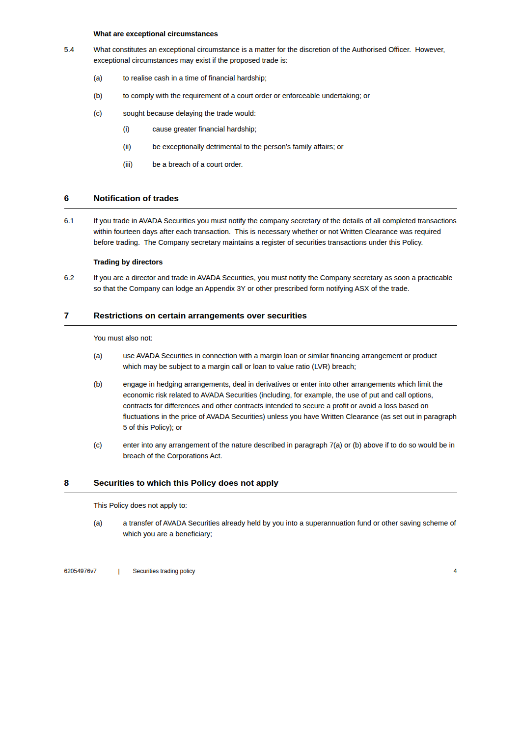What are exceptional circumstances
5.4
What constitutes an exceptional circumstance is a matter for the discretion of the Authorised Officer. However, exceptional circumstances may exist if the proposed trade is:
(a) to realise cash in a time of financial hardship;
(b) to comply with the requirement of a court order or enforceable undertaking; or
(c) sought because delaying the trade would:
(i) cause greater financial hardship;
(ii) be exceptionally detrimental to the person’s family affairs; or
(iii) be a breach of a court order.
6 Notification of trades
6.1
If you trade in AVADA Securities you must notify the company secretary of the details of all completed transactions within fourteen days after each transaction. This is necessary whether or not Written Clearance was required before trading. The Company secretary maintains a register of securities transactions under this Policy.
Trading by directors
6.2
If you are a director and trade in AVADA Securities, you must notify the Company secretary as soon a practicable so that the Company can lodge an Appendix 3Y or other prescribed form notifying ASX of the trade.
7 Restrictions on certain arrangements over securities
You must also not:
(a) use AVADA Securities in connection with a margin loan or similar financing arrangement or product which may be subject to a margin call or loan to value ratio (LVR) breach;
(b) engage in hedging arrangements, deal in derivatives or enter into other arrangements which limit the economic risk related to AVADA Securities (including, for example, the use of put and call options, contracts for differences and other contracts intended to secure a profit or avoid a loss based on fluctuations in the price of AVADA Securities) unless you have Written Clearance (as set out in paragraph 5 of this Policy); or
(c) enter into any arrangement of the nature described in paragraph 7(a) or (b) above if to do so would be in breach of the Corporations Act.
8 Securities to which this Policy does not apply
This Policy does not apply to:
(a) a transfer of AVADA Securities already held by you into a superannuation fund or other saving scheme of which you are a beneficiary;
62054976v7 | Securities trading policy 4